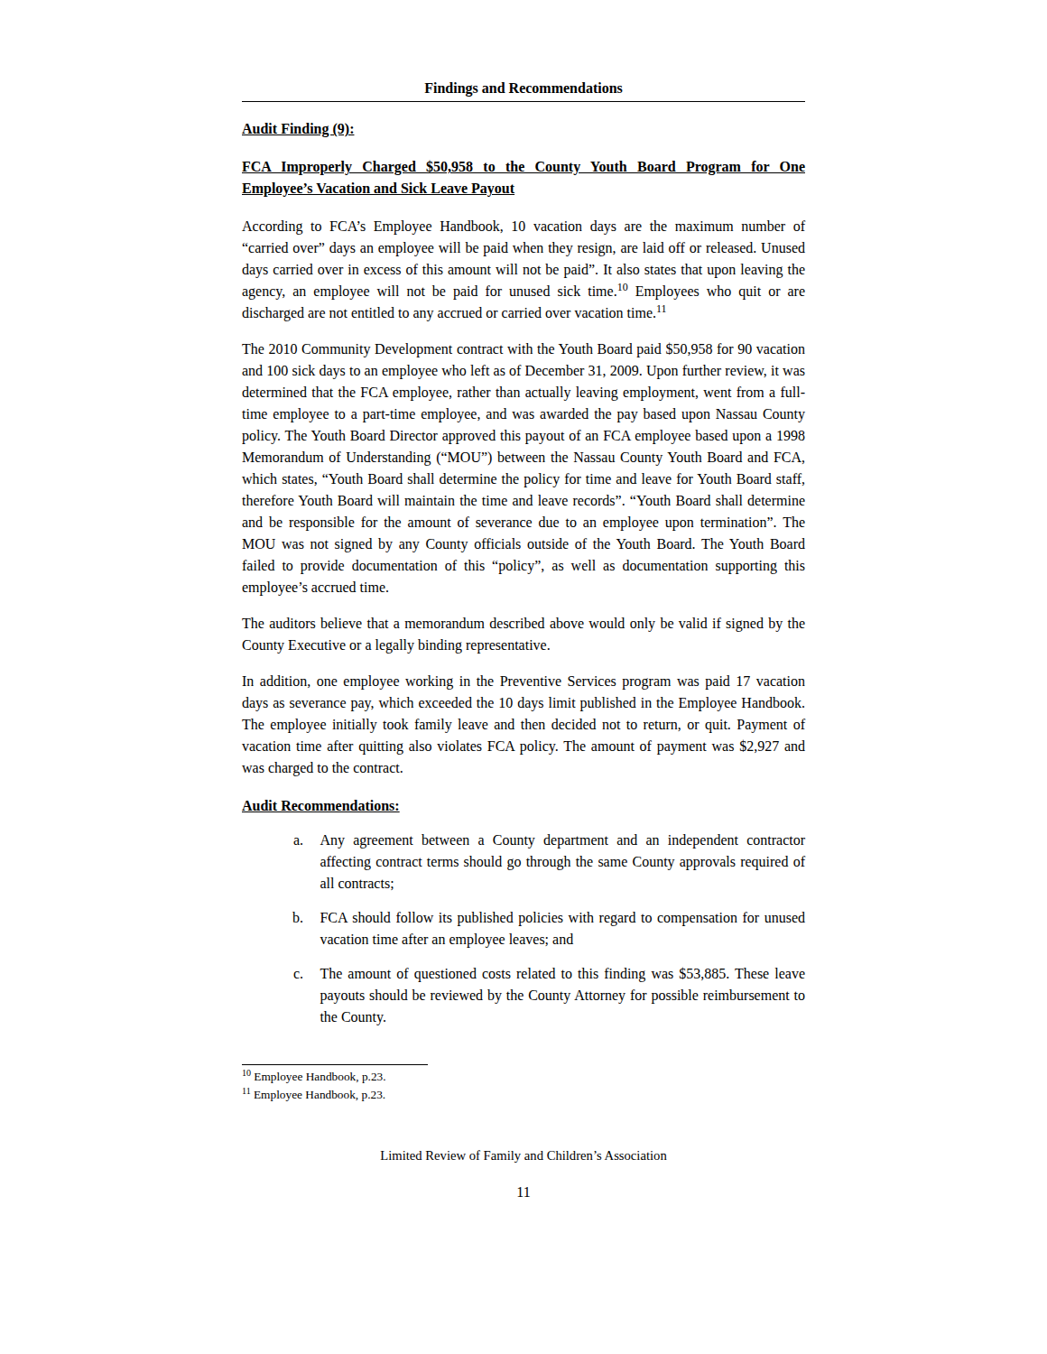Findings and Recommendations
Audit Finding (9):
FCA Improperly Charged $50,958 to the County Youth Board Program for One Employee’s Vacation and Sick Leave Payout
According to FCA’s Employee Handbook, 10 vacation days are the maximum number of “carried over” days an employee will be paid when they resign, are laid off or released. Unused days carried over in excess of this amount will not be paid”. It also states that upon leaving the agency, an employee will not be paid for unused sick time.10 Employees who quit or are discharged are not entitled to any accrued or carried over vacation time.11
The 2010 Community Development contract with the Youth Board paid $50,958 for 90 vacation and 100 sick days to an employee who left as of December 31, 2009. Upon further review, it was determined that the FCA employee, rather than actually leaving employment, went from a full-time employee to a part-time employee, and was awarded the pay based upon Nassau County policy. The Youth Board Director approved this payout of an FCA employee based upon a 1998 Memorandum of Understanding (“MOU”) between the Nassau County Youth Board and FCA, which states, “Youth Board shall determine the policy for time and leave for Youth Board staff, therefore Youth Board will maintain the time and leave records”. “Youth Board shall determine and be responsible for the amount of severance due to an employee upon termination”. The MOU was not signed by any County officials outside of the Youth Board. The Youth Board failed to provide documentation of this “policy”, as well as documentation supporting this employee’s accrued time.
The auditors believe that a memorandum described above would only be valid if signed by the County Executive or a legally binding representative.
In addition, one employee working in the Preventive Services program was paid 17 vacation days as severance pay, which exceeded the 10 days limit published in the Employee Handbook. The employee initially took family leave and then decided not to return, or quit. Payment of vacation time after quitting also violates FCA policy. The amount of payment was $2,927 and was charged to the contract.
Audit Recommendations:
Any agreement between a County department and an independent contractor affecting contract terms should go through the same County approvals required of all contracts;
FCA should follow its published policies with regard to compensation for unused vacation time after an employee leaves; and
The amount of questioned costs related to this finding was $53,885. These leave payouts should be reviewed by the County Attorney for possible reimbursement to the County.
10 Employee Handbook, p.23.
11 Employee Handbook, p.23.
Limited Review of Family and Children’s Association
11